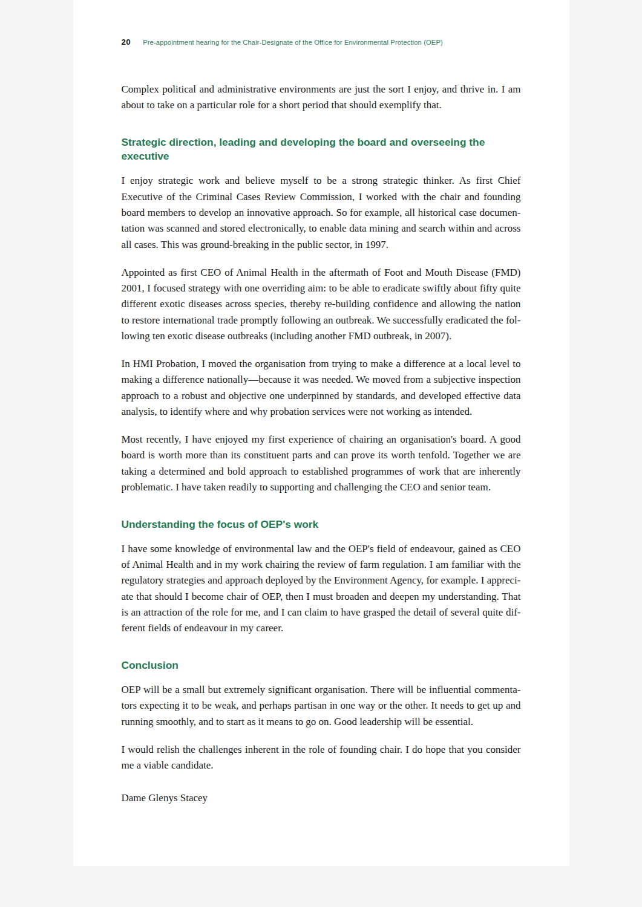20 Pre-appointment hearing for the Chair-Designate of the Office for Environmental Protection (OEP)
Complex political and administrative environments are just the sort I enjoy, and thrive in. I am about to take on a particular role for a short period that should exemplify that.
Strategic direction, leading and developing the board and overseeing the executive
I enjoy strategic work and believe myself to be a strong strategic thinker. As first Chief Executive of the Criminal Cases Review Commission, I worked with the chair and founding board members to develop an innovative approach. So for example, all historical case documentation was scanned and stored electronically, to enable data mining and search within and across all cases. This was ground-breaking in the public sector, in 1997.
Appointed as first CEO of Animal Health in the aftermath of Foot and Mouth Disease (FMD) 2001, I focused strategy with one overriding aim: to be able to eradicate swiftly about fifty quite different exotic diseases across species, thereby re-building confidence and allowing the nation to restore international trade promptly following an outbreak. We successfully eradicated the following ten exotic disease outbreaks (including another FMD outbreak, in 2007).
In HMI Probation, I moved the organisation from trying to make a difference at a local level to making a difference nationally—because it was needed. We moved from a subjective inspection approach to a robust and objective one underpinned by standards, and developed effective data analysis, to identify where and why probation services were not working as intended.
Most recently, I have enjoyed my first experience of chairing an organisation's board. A good board is worth more than its constituent parts and can prove its worth tenfold. Together we are taking a determined and bold approach to established programmes of work that are inherently problematic. I have taken readily to supporting and challenging the CEO and senior team.
Understanding the focus of OEP's work
I have some knowledge of environmental law and the OEP's field of endeavour, gained as CEO of Animal Health and in my work chairing the review of farm regulation. I am familiar with the regulatory strategies and approach deployed by the Environment Agency, for example. I appreciate that should I become chair of OEP, then I must broaden and deepen my understanding. That is an attraction of the role for me, and I can claim to have grasped the detail of several quite different fields of endeavour in my career.
Conclusion
OEP will be a small but extremely significant organisation. There will be influential commentators expecting it to be weak, and perhaps partisan in one way or the other. It needs to get up and running smoothly, and to start as it means to go on. Good leadership will be essential.
I would relish the challenges inherent in the role of founding chair. I do hope that you consider me a viable candidate.
Dame Glenys Stacey